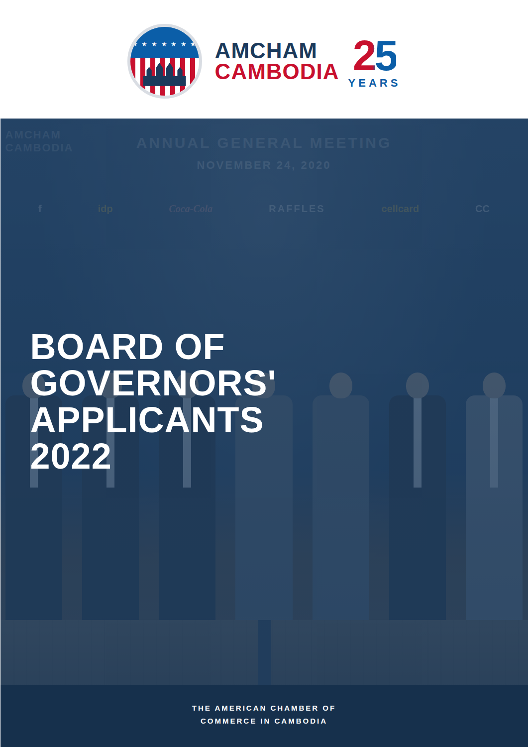★ ★ ★ ★ ★ ★ ★
AMCHAM CAMBODIA
25 YEARS
AMCHAM
CAMBODIA ANNUAL GENERAL MEETING NOVEMBER 24, 2020
f idp Coca-Cola RAFFLES cellcard CC
Board of Governors' Applicants 2022
The American Chamber of
Commerce in Cambodia